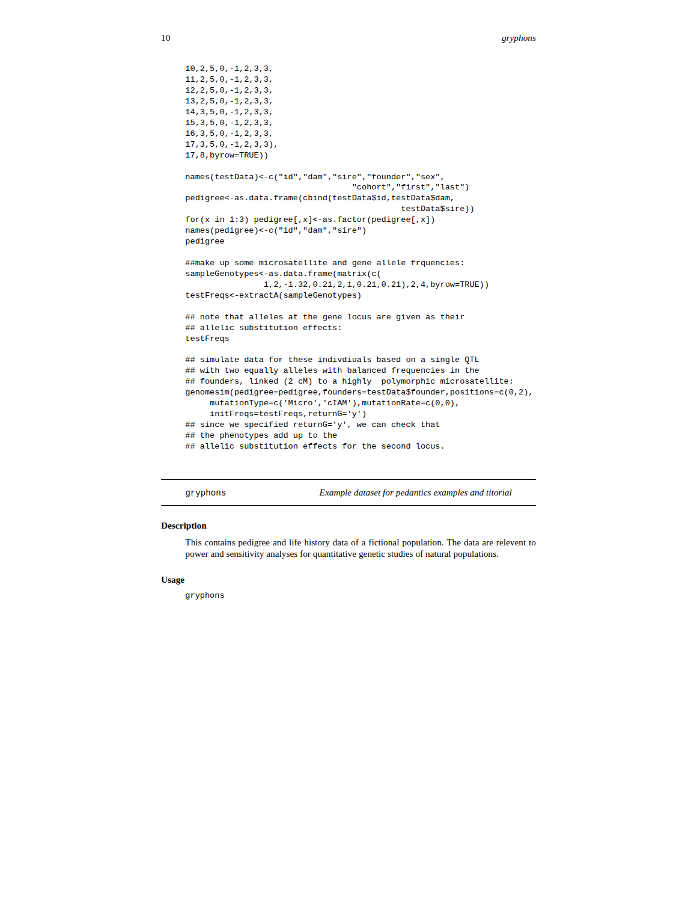10 gryphons
10,2,5,0,-1,2,3,3,
11,2,5,0,-1,2,3,3,
12,2,5,0,-1,2,3,3,
13,2,5,0,-1,2,3,3,
14,3,5,0,-1,2,3,3,
15,3,5,0,-1,2,3,3,
16,3,5,0,-1,2,3,3,
17,3,5,0,-1,2,3,3),
17,8,byrow=TRUE))

names(testData)<-c("id","dam","sire","founder","sex",
                                  "cohort","first","last")
pedigree<-as.data.frame(cbind(testData$id,testData$dam,
                                            testData$sire))
for(x in 1:3) pedigree[,x]<-as.factor(pedigree[,x])
names(pedigree)<-c("id","dam","sire")
pedigree

##make up some microsatellite and gene allele frquencies:
sampleGenotypes<-as.data.frame(matrix(c(
                1,2,-1.32,0.21,2,1,0.21,0.21),2,4,byrow=TRUE))
testFreqs<-extractA(sampleGenotypes)

## note that alleles at the gene locus are given as their
## allelic substitution effects:
testFreqs

## simulate data for these indivdiuals based on a single QTL
## with two equally alleles with balanced frequencies in the
## founders, linked (2 cM) to a highly  polymorphic microsatellite:
genomesim(pedigree=pedigree,founders=testData$founder,positions=c(0,2),
     mutationType=c('Micro','cIAM'),mutationRate=c(0,0),
     initFreqs=testFreqs,returnG='y')
## since we specified returnG='y', we can check that
## the phenotypes add up to the
## allelic substitution effects for the second locus.
gryphons Example dataset for pedantics examples and titorial
Description
This contains pedigree and life history data of a fictional population. The data are relevent to power and sensitivity analyses for quantitative genetic studies of natural populations.
Usage
gryphons